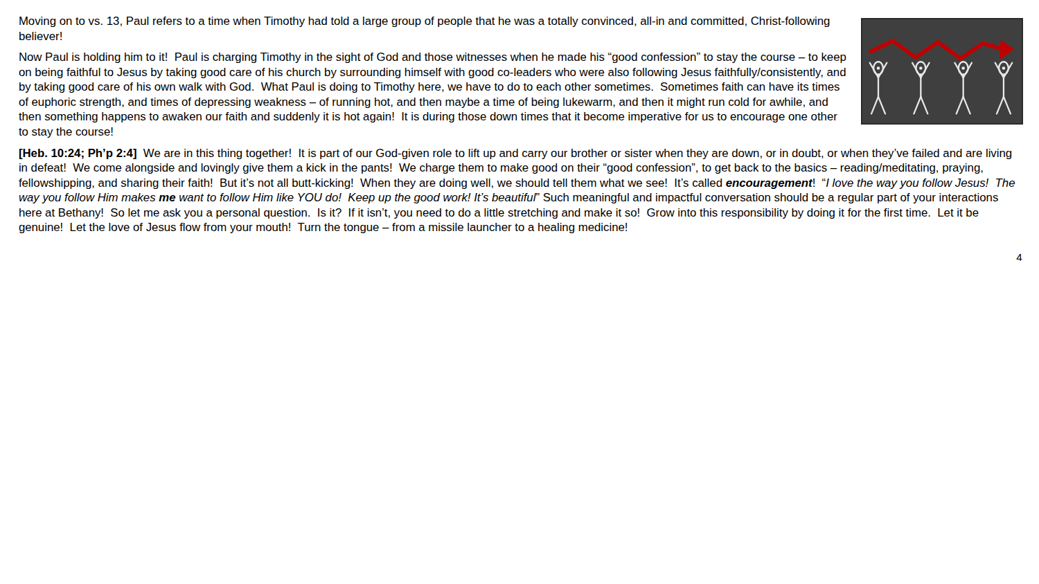Moving on to vs. 13, Paul refers to a time when Timothy had told a large group of people that he was a totally convinced, all-in and committed, Christ-following believer!
Now Paul is holding him to it! Paul is charging Timothy in the sight of God and those witnesses when he made his “good confession” to stay the course – to keep on being faithful to Jesus by taking good care of his church by surrounding himself with good co-leaders who were also following Jesus faithfully/consistently, and by taking good care of his own walk with God. What Paul is doing to Timothy here, we have to do to each other sometimes. Sometimes faith can have its times of euphoric strength, and times of depressing weakness – of running hot, and then maybe a time of being lukewarm, and then it might run cold for awhile, and then something happens to awaken our faith and suddenly it is hot again! It is during those down times that it become imperative for us to encourage one other to stay the course!
[Heb. 10:24; Ph’p 2:4] We are in this thing together! It is part of our God-given role to lift up and carry our brother or sister when they are down, or in doubt, or when they’ve failed and are living in defeat! We come alongside and lovingly give them a kick in the pants! We charge them to make good on their “good confession”, to get back to the basics – reading/meditating, praying, fellowshipping, and sharing their faith! But it’s not all butt-kicking! When they are doing well, we should tell them what we see! It’s called encouragement! “I love the way you follow Jesus! The way you follow Him makes me want to follow Him like YOU do! Keep up the good work! It’s beautiful” Such meaningful and impactful conversation should be a regular part of your interactions here at Bethany! So let me ask you a personal question. Is it? If it isn’t, you need to do a little stretching and make it so! Grow into this responsibility by doing it for the first time. Let it be genuine! Let the love of Jesus flow from your mouth! Turn the tongue – from a missile launcher to a healing medicine!
4